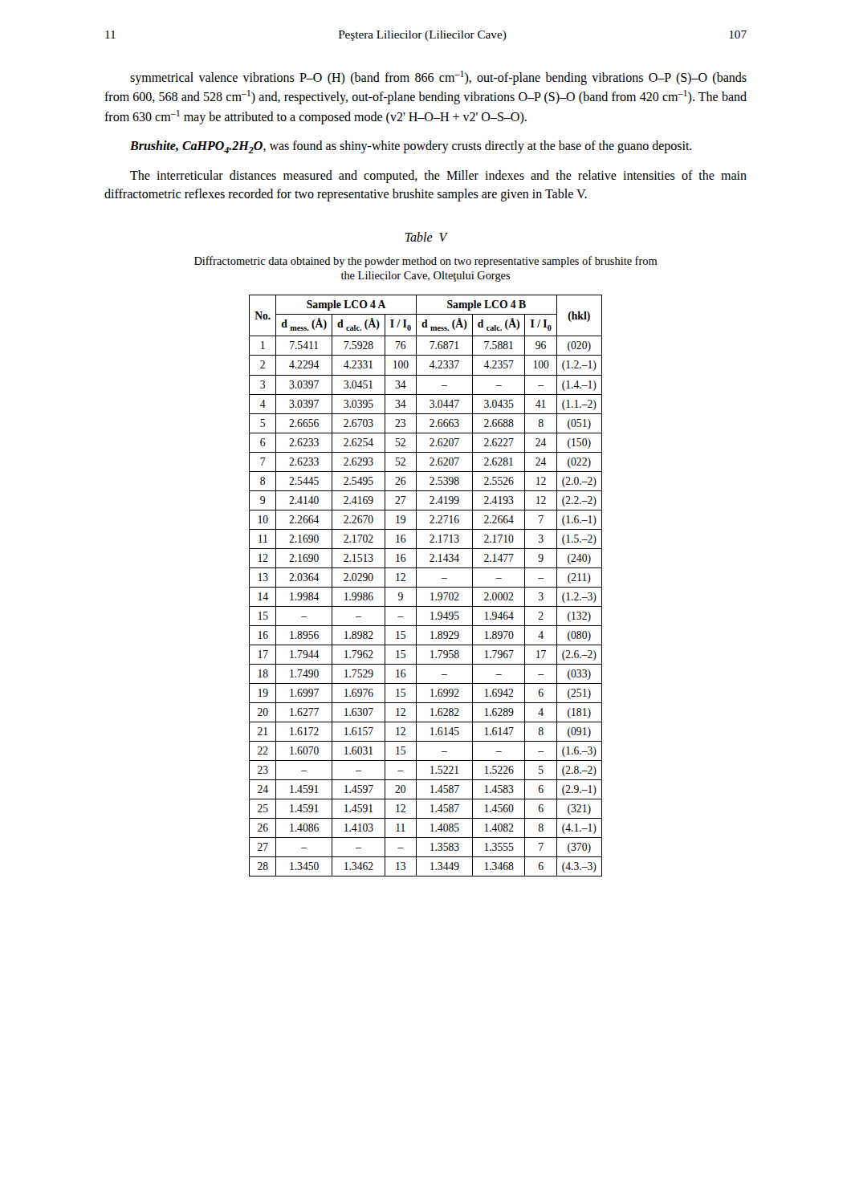11 Peştera Liliecilor (Liliecilor Cave) 107
symmetrical valence vibrations P–O (H) (band from 866 cm–1), out-of-plane bending vibrations O–P (S)–O (bands from 600, 568 and 528 cm–1) and, respectively, out-of-plane bending vibrations O–P (S)–O (band from 420 cm–1). The band from 630 cm–1 may be attributed to a composed mode (v2' H–O–H + v2' O–S–O).
Brushite, CaHPO4.2H2O, was found as shiny-white powdery crusts directly at the base of the guano deposit.
The interreticular distances measured and computed, the Miller indexes and the relative intensities of the main diffractometric reflexes recorded for two representative brushite samples are given in Table V.
Table V
Diffractometric data obtained by the powder method on two representative samples of brushite from
the Liliecilor Cave, Olteţului Gorges
| No. | Sample LCO 4 A | Sample LCO 4 B | (hkl) |
| --- | --- | --- | --- |
| d mess. (Å) | d calc. (Å) | I / I 0 | d mess. (Å) | d calc. (Å) | I / I 0 |
| 1 | 7.5411 | 7.5928 | 76 | 7.6871 | 7.5881 | 96 | (020) |
| 2 | 4.2294 | 4.2331 | 100 | 4.2337 | 4.2357 | 100 | (1.2.–1) |
| 3 | 3.0397 | 3.0451 | 34 | – | – | – | (1.4.–1) |
| 4 | 3.0397 | 3.0395 | 34 | 3.0447 | 3.0435 | 41 | (1.1.–2) |
| 5 | 2.6656 | 2.6703 | 23 | 2.6663 | 2.6688 | 8 | (051) |
| 6 | 2.6233 | 2.6254 | 52 | 2.6207 | 2.6227 | 24 | (150) |
| 7 | 2.6233 | 2.6293 | 52 | 2.6207 | 2.6281 | 24 | (022) |
| 8 | 2.5445 | 2.5495 | 26 | 2.5398 | 2.5526 | 12 | (2.0.–2) |
| 9 | 2.4140 | 2.4169 | 27 | 2.4199 | 2.4193 | 12 | (2.2.–2) |
| 10 | 2.2664 | 2.2670 | 19 | 2.2716 | 2.2664 | 7 | (1.6.–1) |
| 11 | 2.1690 | 2.1702 | 16 | 2.1713 | 2.1710 | 3 | (1.5.–2) |
| 12 | 2.1690 | 2.1513 | 16 | 2.1434 | 2.1477 | 9 | (240) |
| 13 | 2.0364 | 2.0290 | 12 | – | – | – | (211) |
| 14 | 1.9984 | 1.9986 | 9 | 1.9702 | 2.0002 | 3 | (1.2.–3) |
| 15 | – | – | – | 1.9495 | 1.9464 | 2 | (132) |
| 16 | 1.8956 | 1.8982 | 15 | 1.8929 | 1.8970 | 4 | (080) |
| 17 | 1.7944 | 1.7962 | 15 | 1.7958 | 1.7967 | 17 | (2.6.–2) |
| 18 | 1.7490 | 1.7529 | 16 | – | – | – | (033) |
| 19 | 1.6997 | 1.6976 | 15 | 1.6992 | 1.6942 | 6 | (251) |
| 20 | 1.6277 | 1.6307 | 12 | 1.6282 | 1.6289 | 4 | (181) |
| 21 | 1.6172 | 1.6157 | 12 | 1.6145 | 1.6147 | 8 | (091) |
| 22 | 1.6070 | 1.6031 | 15 | – | – | – | (1.6.–3) |
| 23 | – | – | – | 1.5221 | 1.5226 | 5 | (2.8.–2) |
| 24 | 1.4591 | 1.4597 | 20 | 1.4587 | 1.4583 | 6 | (2.9.–1) |
| 25 | 1.4591 | 1.4591 | 12 | 1.4587 | 1.4560 | 6 | (321) |
| 26 | 1.4086 | 1.4103 | 11 | 1.4085 | 1.4082 | 8 | (4.1.–1) |
| 27 | – | – | – | 1.3583 | 1.3555 | 7 | (370) |
| 28 | 1.3450 | 1.3462 | 13 | 1.3449 | 1.3468 | 6 | (4.3.–3) |